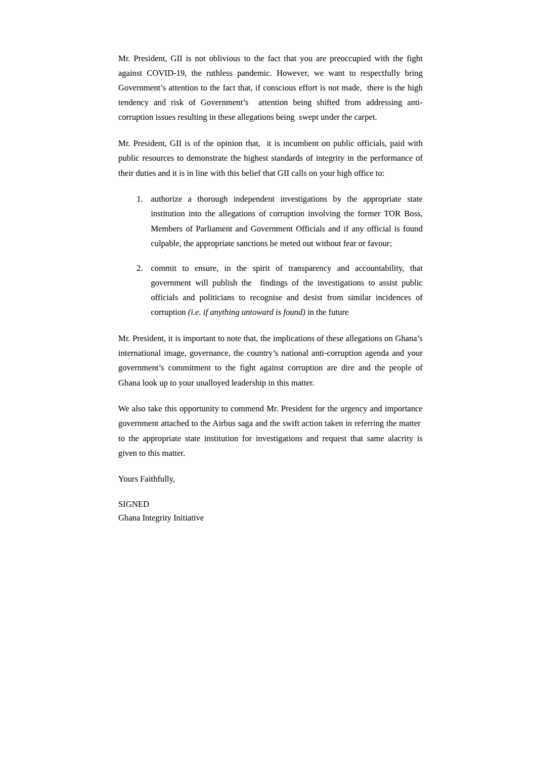Mr. President, GII is not oblivious to the fact that you are preoccupied with the fight against COVID-19, the ruthless pandemic. However, we want to respectfully bring Government’s attention to the fact that, if conscious effort is not made, there is the high tendency and risk of Government’s attention being shifted from addressing anti-corruption issues resulting in these allegations being swept under the carpet.
Mr. President, GII is of the opinion that, it is incumbent on public officials, paid with public resources to demonstrate the highest standards of integrity in the performance of their duties and it is in line with this belief that GII calls on your high office to:
authorize a thorough independent investigations by the appropriate state institution into the allegations of corruption involving the former TOR Boss, Members of Parliament and Government Officials and if any official is found culpable, the appropriate sanctions be meted out without fear or favour;
commit to ensure, in the spirit of transparency and accountability, that government will publish the findings of the investigations to assist public officials and politicians to recognise and desist from similar incidences of corruption (i.e. if anything untoward is found) in the future
Mr. President, it is important to note that, the implications of these allegations on Ghana’s international image, governance, the country’s national anti-corruption agenda and your government’s commitment to the fight against corruption are dire and the people of Ghana look up to your unalloyed leadership in this matter.
We also take this opportunity to commend Mr. President for the urgency and importance government attached to the Airbus saga and the swift action taken in referring the matter to the appropriate state institution for investigations and request that same alacrity is given to this matter.
Yours Faithfully,
SIGNED
Ghana Integrity Initiative